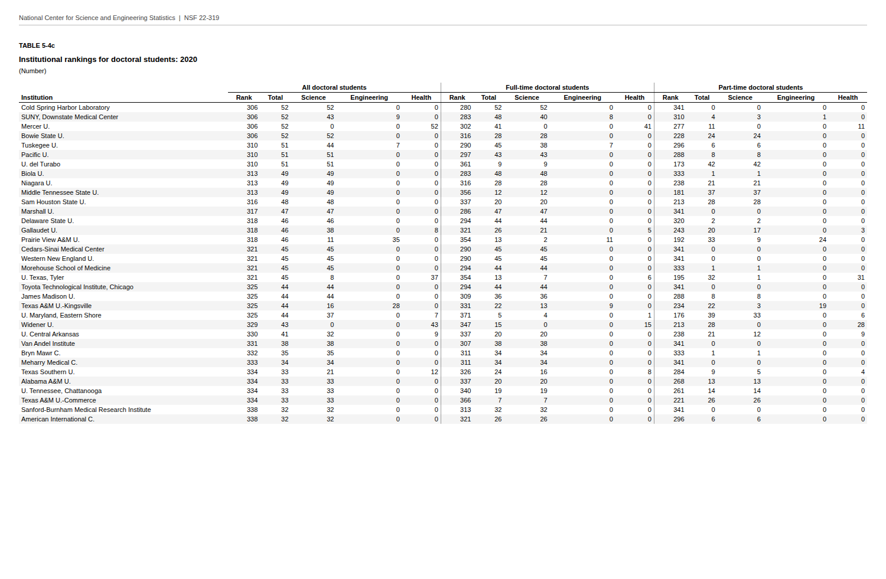National Center for Science and Engineering Statistics | NSF 22-319
TABLE 5-4c
Institutional rankings for doctoral students: 2020
(Number)
| Institution | All doctoral students | Full-time doctoral students | Part-time doctoral students |
| --- | --- | --- | --- |
| Rank | Total | Science | Engineering | Health | Rank | Total | Science | Engineering | Health | Rank | Total | Science | Engineering | Health |
| Cold Spring Harbor Laboratory | 306 | 52 | 52 | 0 | 0 | 280 | 52 | 52 | 0 | 0 | 341 | 0 | 0 | 0 | 0 |
| SUNY, Downstate Medical Center | 306 | 52 | 43 | 9 | 0 | 283 | 48 | 40 | 8 | 0 | 310 | 4 | 3 | 1 | 0 |
| Mercer U. | 306 | 52 | 0 | 0 | 52 | 302 | 41 | 0 | 0 | 41 | 277 | 11 | 0 | 0 | 11 |
| Bowie State U. | 306 | 52 | 52 | 0 | 0 | 316 | 28 | 28 | 0 | 0 | 228 | 24 | 24 | 0 | 0 |
| Tuskegee U. | 310 | 51 | 44 | 7 | 0 | 290 | 45 | 38 | 7 | 0 | 296 | 6 | 6 | 0 | 0 |
| Pacific U. | 310 | 51 | 51 | 0 | 0 | 297 | 43 | 43 | 0 | 0 | 288 | 8 | 8 | 0 | 0 |
| U. del Turabo | 310 | 51 | 51 | 0 | 0 | 361 | 9 | 9 | 0 | 0 | 173 | 42 | 42 | 0 | 0 |
| Biola U. | 313 | 49 | 49 | 0 | 0 | 283 | 48 | 48 | 0 | 0 | 333 | 1 | 1 | 0 | 0 |
| Niagara U. | 313 | 49 | 49 | 0 | 0 | 316 | 28 | 28 | 0 | 0 | 238 | 21 | 21 | 0 | 0 |
| Middle Tennessee State U. | 313 | 49 | 49 | 0 | 0 | 356 | 12 | 12 | 0 | 0 | 181 | 37 | 37 | 0 | 0 |
| Sam Houston State U. | 316 | 48 | 48 | 0 | 0 | 337 | 20 | 20 | 0 | 0 | 213 | 28 | 28 | 0 | 0 |
| Marshall U. | 317 | 47 | 47 | 0 | 0 | 286 | 47 | 47 | 0 | 0 | 341 | 0 | 0 | 0 | 0 |
| Delaware State U. | 318 | 46 | 46 | 0 | 0 | 294 | 44 | 44 | 0 | 0 | 320 | 2 | 2 | 0 | 0 |
| Gallaudet U. | 318 | 46 | 38 | 0 | 8 | 321 | 26 | 21 | 0 | 5 | 243 | 20 | 17 | 0 | 3 |
| Prairie View A&M U. | 318 | 46 | 11 | 35 | 0 | 354 | 13 | 2 | 11 | 0 | 192 | 33 | 9 | 24 | 0 |
| Cedars-Sinai Medical Center | 321 | 45 | 45 | 0 | 0 | 290 | 45 | 45 | 0 | 0 | 341 | 0 | 0 | 0 | 0 |
| Western New England U. | 321 | 45 | 45 | 0 | 0 | 290 | 45 | 45 | 0 | 0 | 341 | 0 | 0 | 0 | 0 |
| Morehouse School of Medicine | 321 | 45 | 45 | 0 | 0 | 294 | 44 | 44 | 0 | 0 | 333 | 1 | 1 | 0 | 0 |
| U. Texas, Tyler | 321 | 45 | 8 | 0 | 37 | 354 | 13 | 7 | 0 | 6 | 195 | 32 | 1 | 0 | 31 |
| Toyota Technological Institute, Chicago | 325 | 44 | 44 | 0 | 0 | 294 | 44 | 44 | 0 | 0 | 341 | 0 | 0 | 0 | 0 |
| James Madison U. | 325 | 44 | 44 | 0 | 0 | 309 | 36 | 36 | 0 | 0 | 288 | 8 | 8 | 0 | 0 |
| Texas A&M U.-Kingsville | 325 | 44 | 16 | 28 | 0 | 331 | 22 | 13 | 9 | 0 | 234 | 22 | 3 | 19 | 0 |
| U. Maryland, Eastern Shore | 325 | 44 | 37 | 0 | 7 | 371 | 5 | 4 | 0 | 1 | 176 | 39 | 33 | 0 | 6 |
| Widener U. | 329 | 43 | 0 | 0 | 43 | 347 | 15 | 0 | 0 | 15 | 213 | 28 | 0 | 0 | 28 |
| U. Central Arkansas | 330 | 41 | 32 | 0 | 9 | 337 | 20 | 20 | 0 | 0 | 238 | 21 | 12 | 0 | 9 |
| Van Andel Institute | 331 | 38 | 38 | 0 | 0 | 307 | 38 | 38 | 0 | 0 | 341 | 0 | 0 | 0 | 0 |
| Bryn Mawr C. | 332 | 35 | 35 | 0 | 0 | 311 | 34 | 34 | 0 | 0 | 333 | 1 | 1 | 0 | 0 |
| Meharry Medical C. | 333 | 34 | 34 | 0 | 0 | 311 | 34 | 34 | 0 | 0 | 341 | 0 | 0 | 0 | 0 |
| Texas Southern U. | 334 | 33 | 21 | 0 | 12 | 326 | 24 | 16 | 0 | 8 | 284 | 9 | 5 | 0 | 4 |
| Alabama A&M U. | 334 | 33 | 33 | 0 | 0 | 337 | 20 | 20 | 0 | 0 | 268 | 13 | 13 | 0 | 0 |
| U. Tennessee, Chattanooga | 334 | 33 | 33 | 0 | 0 | 340 | 19 | 19 | 0 | 0 | 261 | 14 | 14 | 0 | 0 |
| Texas A&M U.-Commerce | 334 | 33 | 33 | 0 | 0 | 366 | 7 | 7 | 0 | 0 | 221 | 26 | 26 | 0 | 0 |
| Sanford-Burnham Medical Research Institute | 338 | 32 | 32 | 0 | 0 | 313 | 32 | 32 | 0 | 0 | 341 | 0 | 0 | 0 | 0 |
| American International C. | 338 | 32 | 32 | 0 | 0 | 321 | 26 | 26 | 0 | 0 | 296 | 6 | 6 | 0 | 0 |